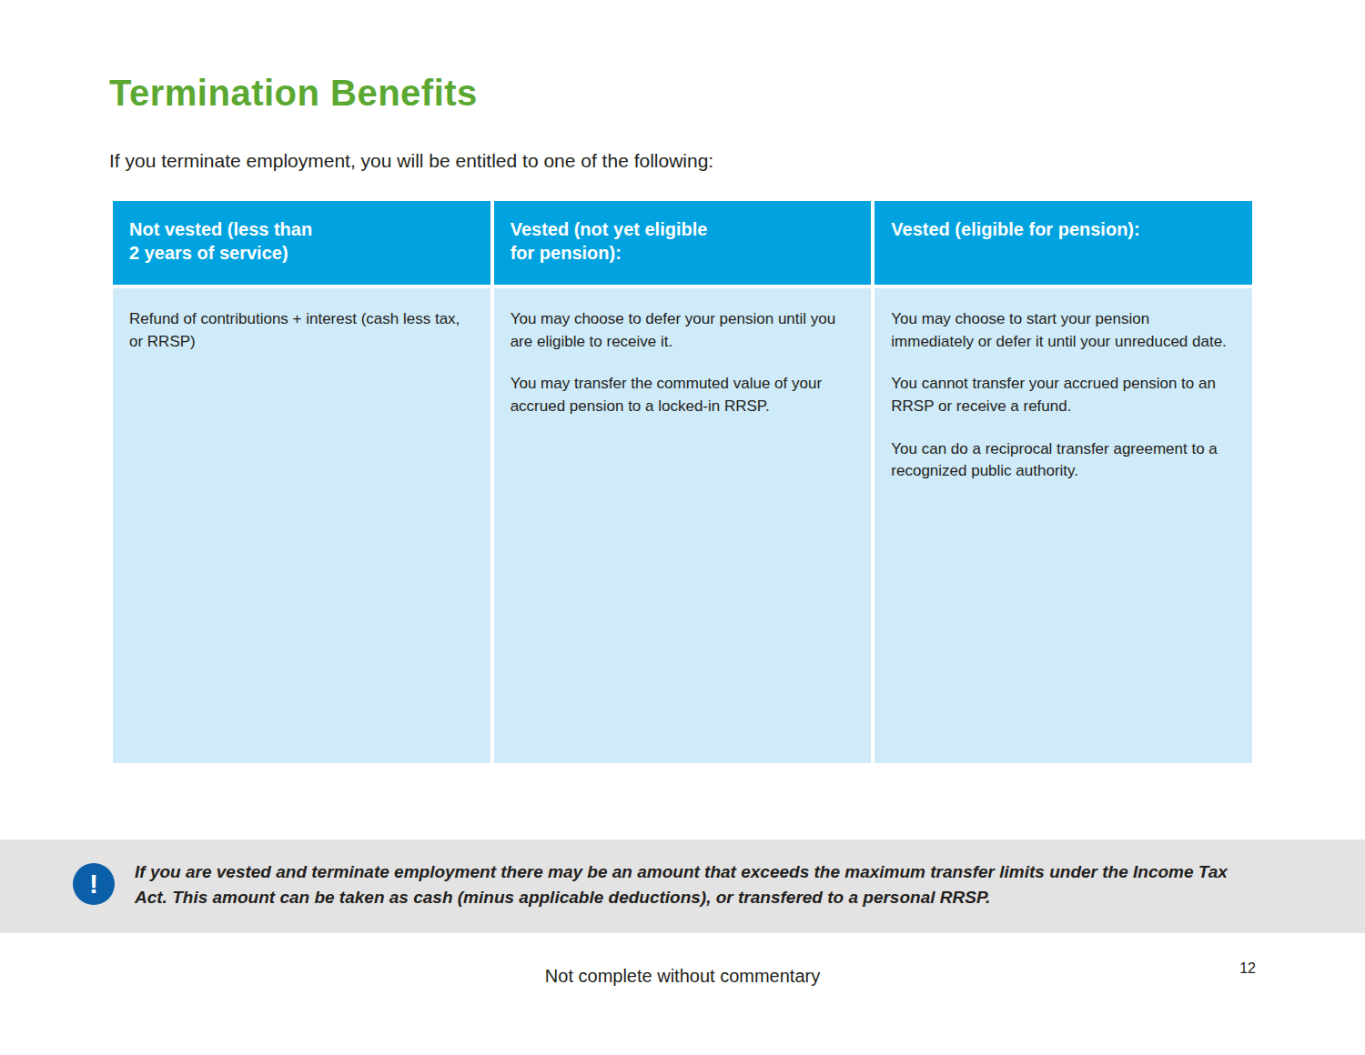Termination Benefits
If you terminate employment, you will be entitled to one of the following:
| Not vested (less than 2 years of service) | Vested (not yet eligible for pension): | Vested (eligible for pension): |
| --- | --- | --- |
| Refund of contributions + interest (cash less tax, or RRSP) | You may choose to defer your pension until you are eligible to receive it. You may transfer the commuted value of your accrued pension to a locked-in RRSP. | You may choose to start your pension immediately or defer it until your unreduced date. You cannot transfer your accrued pension to an RRSP or receive a refund. You can do a reciprocal transfer agreement to a recognized public authority. |
!
If you are vested and terminate employment there may be an amount that exceeds the maximum transfer limits under the Income Tax Act. This amount can be taken as cash (minus applicable deductions), or transfered to a personal RRSP.
Not complete without commentary
12